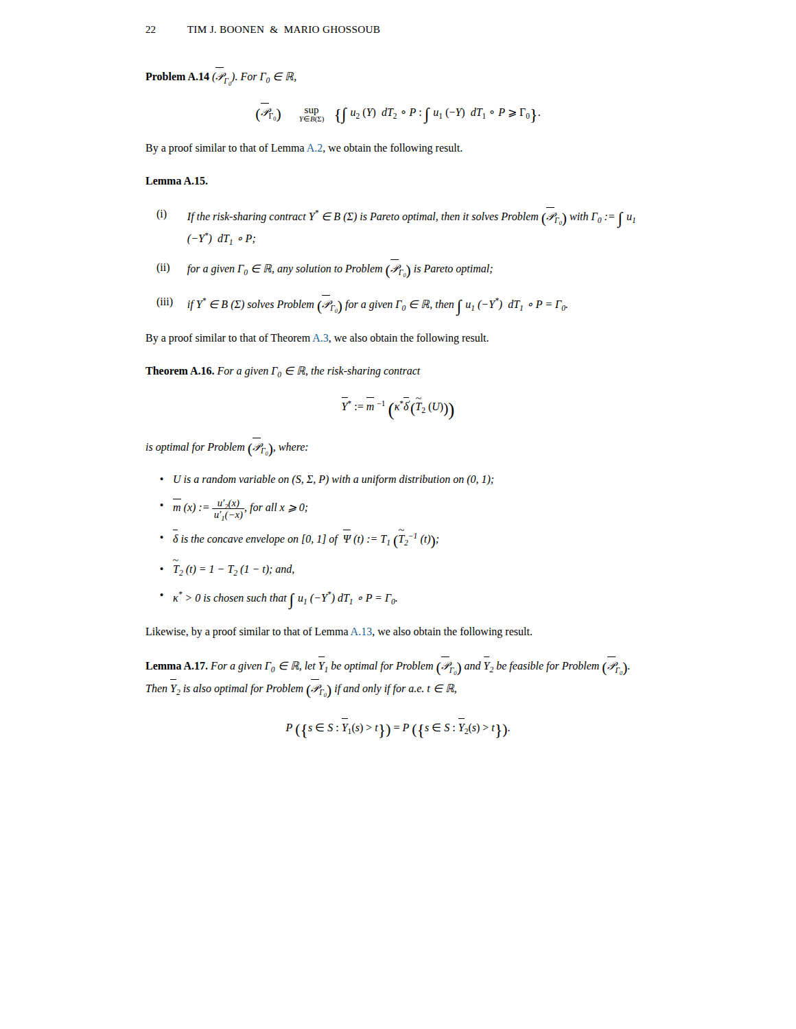22 TIM J. BOONEN & MARIO GHOSSOUB
Problem A.14 (𝒫Γ0). For Γ0 ∈ ℝ,
(𝒫Γ0) sup Y∈B(Σ) {∫ u2 (Y) dT2 ∘ P : ∫ u1 (−Y) dT1 ∘ P ⩾ Γ0}.
By a proof similar to that of Lemma A.2, we obtain the following result.
Lemma A.15.
If the risk-sharing contract Y* ∈ B (Σ) is Pareto optimal, then it solves Problem (𝒫Γ0) with Γ0 := ∫ u1 (−Y*) dT1 ∘ P;
for a given Γ0 ∈ ℝ, any solution to Problem (𝒫Γ0) is Pareto optimal;
if Y* ∈ B (Σ) solves Problem (𝒫Γ0) for a given Γ0 ∈ ℝ, then ∫ u1 (−Y*) dT1 ∘ P = Γ0.
By a proof similar to that of Theorem A.3, we also obtain the following result.
Theorem A.16. For a given Γ0 ∈ ℝ, the risk-sharing contract
Y* := m −1 (κ*δ′(T2 (U)))
is optimal for Problem (𝒫Γ0), where:
U is a random variable on (S, Σ, P) with a uniform distribution on (0, 1);
m (x) := u′2(x) u′1(−x), for all x ⩾ 0;
δ is the concave envelope on [0, 1] of Ψ (t) := T1 (T2−1 (t));
T2 (t) = 1 − T2 (1 − t); and,
κ* > 0 is chosen such that ∫ u1 (−Y*) dT1 ∘ P = Γ0.
Likewise, by a proof similar to that of Lemma A.13, we also obtain the following result.
Lemma A.17. For a given Γ0 ∈ ℝ, let Y1 be optimal for Problem (𝒫Γ0) and Y2 be feasible for Problem (𝒫Γ0). Then Y2 is also optimal for Problem (𝒫Γ0) if and only if for a.e. t ∈ ℝ,
P ({s ∈ S : Y1(s) > t}) = P ({s ∈ S : Y2(s) > t}).